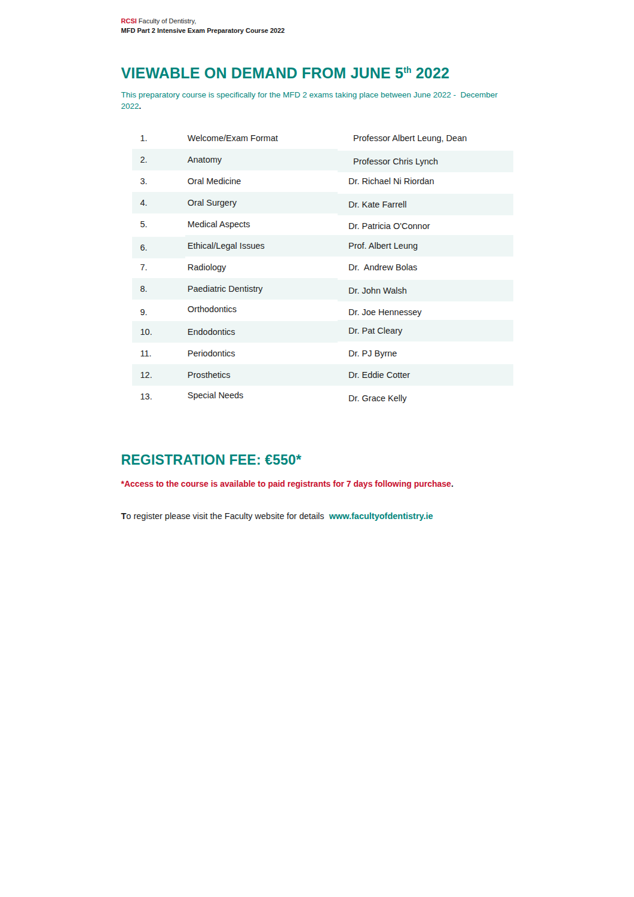RCSI Faculty of Dentistry,
MFD Part 2 Intensive Exam Preparatory Course 2022
VIEWABLE ON DEMAND FROM JUNE 5th 2022
This preparatory course is specifically for the MFD 2 exams taking place between June 2022 - December 2022.
| 1. | Welcome/Exam Format | Professor Albert Leung, Dean |
| 2. | Anatomy | Professor Chris Lynch |
| 3. | Oral Medicine | Dr. Richael Ni Riordan |
| 4. | Oral Surgery | Dr. Kate Farrell |
| 5. | Medical Aspects | Dr. Patricia O'Connor |
| 6. | Ethical/Legal Issues | Prof. Albert Leung |
| 7. | Radiology | Dr. Andrew Bolas |
| 8. | Paediatric Dentistry | Dr. John Walsh |
| 9. | Orthodontics | Dr. Joe Hennessey |
| 10. | Endodontics | Dr. Pat Cleary |
| 11. | Periodontics | Dr. PJ Byrne |
| 12. | Prosthetics | Dr. Eddie Cotter |
| 13. | Special Needs | Dr. Grace Kelly |
REGISTRATION FEE: €550*
*Access to the course is available to paid registrants for 7 days following purchase.
To register please visit the Faculty website for details www.facultyofdentistry.ie